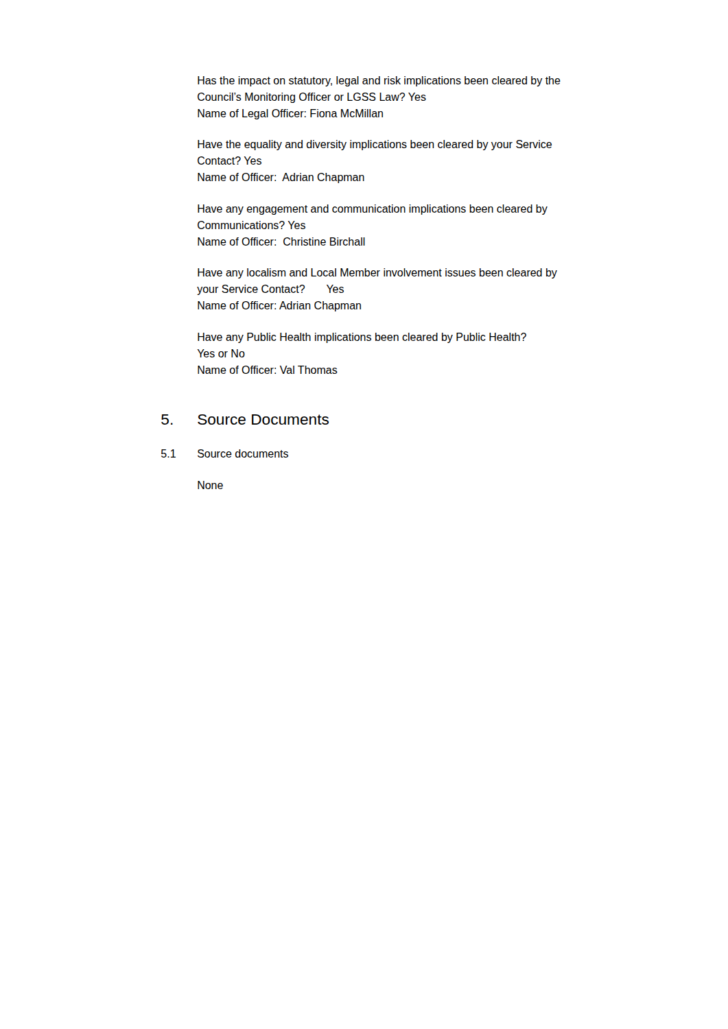Has the impact on statutory, legal and risk implications been cleared by the Council’s Monitoring Officer or LGSS Law? Yes
Name of Legal Officer: Fiona McMillan
Have the equality and diversity implications been cleared by your Service Contact? Yes
Name of Officer: Adrian Chapman
Have any engagement and communication implications been cleared by Communications? Yes
Name of Officer: Christine Birchall
Have any localism and Local Member involvement issues been cleared by your Service Contact? Yes
Name of Officer: Adrian Chapman
Have any Public Health implications been cleared by Public Health?
Yes or No
Name of Officer: Val Thomas
5.
Source Documents
5.1
Source documents
None